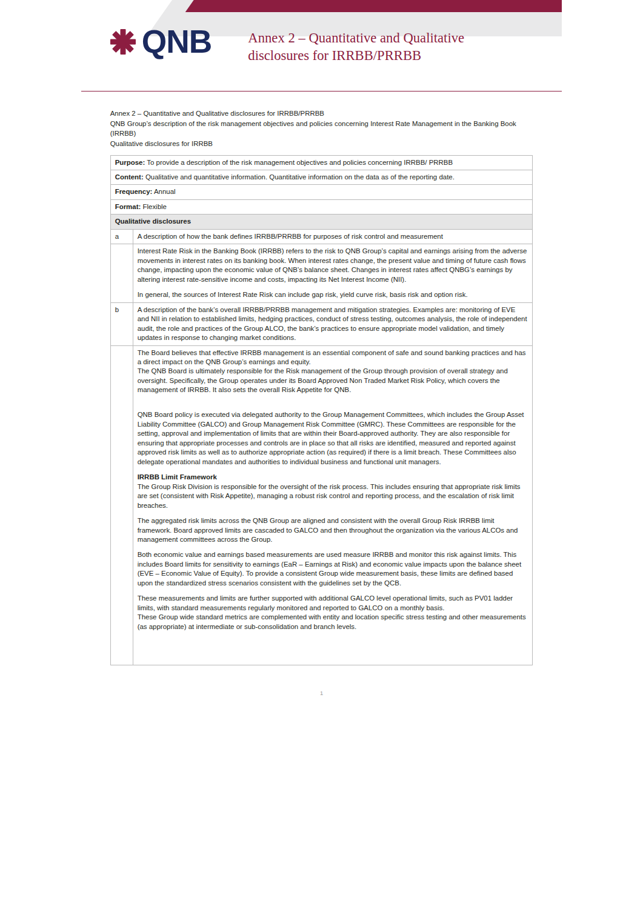QNB
Annex 2 – Quantitative and Qualitative
disclosures for IRRBB/PRRBB
Annex 2 – Quantitative and Qualitative disclosures for IRRBB/PRRBB
QNB Group’s description of the risk management objectives and policies concerning Interest Rate Management in the Banking Book (IRRBB)
Qualitative disclosures for IRRBB
| Purpose: To provide a description of the risk management objectives and policies concerning IRRBB/ PRRBB |
| Content: Qualitative and quantitative information. Quantitative information on the data as of the reporting date. |
| Frequency: Annual |
| Format: Flexible |
| Qualitative disclosures |
| a | A description of how the bank defines IRRBB/PRRBB for purposes of risk control and measurement |
| | Interest Rate Risk in the Banking Book (IRRBB) refers to the risk to QNB Group’s capital and earnings arising from the adverse movements in interest rates on its banking book. When interest rates change, the present value and timing of future cash flows change, impacting upon the economic value of QNB’s balance sheet. Changes in interest rates affect QNBG’s earnings by altering interest rate-sensitive income and costs, impacting its Net Interest Income (NII). In general, the sources of Interest Rate Risk can include gap risk, yield curve risk, basis risk and option risk. |
| b | A description of the bank’s overall IRRBB/PRRBB management and mitigation strategies. Examples are: monitoring of EVE and NII in relation to established limits, hedging practices, conduct of stress testing, outcomes analysis, the role of independent audit, the role and practices of the Group ALCO, the bank’s practices to ensure appropriate model validation, and timely updates in response to changing market conditions. |
| | The Board believes that effective IRRBB management is an essential component of safe and sound banking practices and has a direct impact on the QNB Group’s earnings and equity. The QNB Board is ultimately responsible for the Risk management of the Group through provision of overall strategy and oversight. Specifically, the Group operates under its Board Approved Non Traded Market Risk Policy, which covers the management of IRRBB. It also sets the overall Risk Appetite for QNB. QNB Board policy is executed via delegated authority to the Group Management Committees, which includes the Group Asset Liability Committee (GALCO) and Group Management Risk Committee (GMRC). These Committees are responsible for the setting, approval and implementation of limits that are within their Board-approved authority. They are also responsible for ensuring that appropriate processes and controls are in place so that all risks are identified, measured and reported against approved risk limits as well as to authorize appropriate action (as required) if there is a limit breach. These Committees also delegate operational mandates and authorities to individual business and functional unit managers. IRRBB Limit Framework The Group Risk Division is responsible for the oversight of the risk process. This includes ensuring that appropriate risk limits are set (consistent with Risk Appetite), managing a robust risk control and reporting process, and the escalation of risk limit breaches. The aggregated risk limits across the QNB Group are aligned and consistent with the overall Group Risk IRRBB limit framework. Board approved limits are cascaded to GALCO and then throughout the organization via the various ALCOs and management committees across the Group. Both economic value and earnings based measurements are used measure IRRBB and monitor this risk against limits. This includes Board limits for sensitivity to earnings (EaR – Earnings at Risk) and economic value impacts upon the balance sheet (EVE – Economic Value of Equity). To provide a consistent Group wide measurement basis, these limits are defined based upon the standardized stress scenarios consistent with the guidelines set by the QCB. These measurements and limits are further supported with additional GALCO level operational limits, such as PV01 ladder limits, with standard measurements regularly monitored and reported to GALCO on a monthly basis. These Group wide standard metrics are complemented with entity and location specific stress testing and other measurements (as appropriate) at intermediate or sub-consolidation and branch levels. |
1